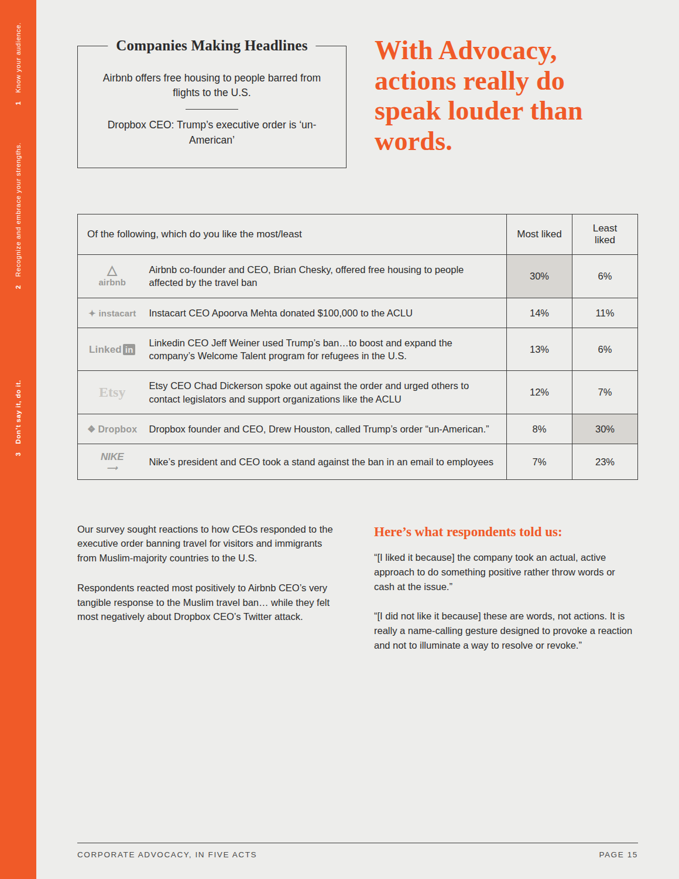1 Know your audience.
2 Recognize and embrace your strengths.
3 Don’t say it, do it.
Companies Making Headlines
Airbnb offers free housing to people barred from flights to the U.S.
Dropbox CEO: Trump’s executive order is ‘un-American’
With Advocacy, actions really do speak louder than words.
| Of the following, which do you like the most/least | Most liked | Least liked |
| --- | --- | --- |
| △ airbnb | Airbnb co-founder and CEO, Brian Chesky, offered free housing to people affected by the travel ban | 30% | 6% |
| ✦ instacart | Instacart CEO Apoorva Mehta donated $100,000 to the ACLU | 14% | 11% |
| Linked in | Linkedin CEO Jeff Weiner used Trump’s ban…to boost and expand the company’s Welcome Talent program for refugees in the U.S. | 13% | 6% |
| Etsy | Etsy CEO Chad Dickerson spoke out against the order and urged others to contact legislators and support organizations like the ACLU | 12% | 7% |
| ❖ Dropbox | Dropbox founder and CEO, Drew Houston, called Trump’s order “un-American.” | 8% | 30% |
| NIKE ⟶ | Nike’s president and CEO took a stand against the ban in an email to employees | 7% | 23% |
Our survey sought reactions to how CEOs responded to the executive order banning travel for visitors and immigrants from Muslim-majority countries to the U.S.
Respondents reacted most positively to Airbnb CEO’s very tangible response to the Muslim travel ban… while they felt most negatively about Dropbox CEO’s Twitter attack.
Here’s what respondents told us:
“[I liked it because] the company took an actual, active approach to do something positive rather throw words or cash at the issue.”
“[I did not like it because] these are words, not actions. It is really a name-calling gesture designed to provoke a reaction and not to illuminate a way to resolve or revoke.”
Corporate Advocacy, In Five Acts Page 15